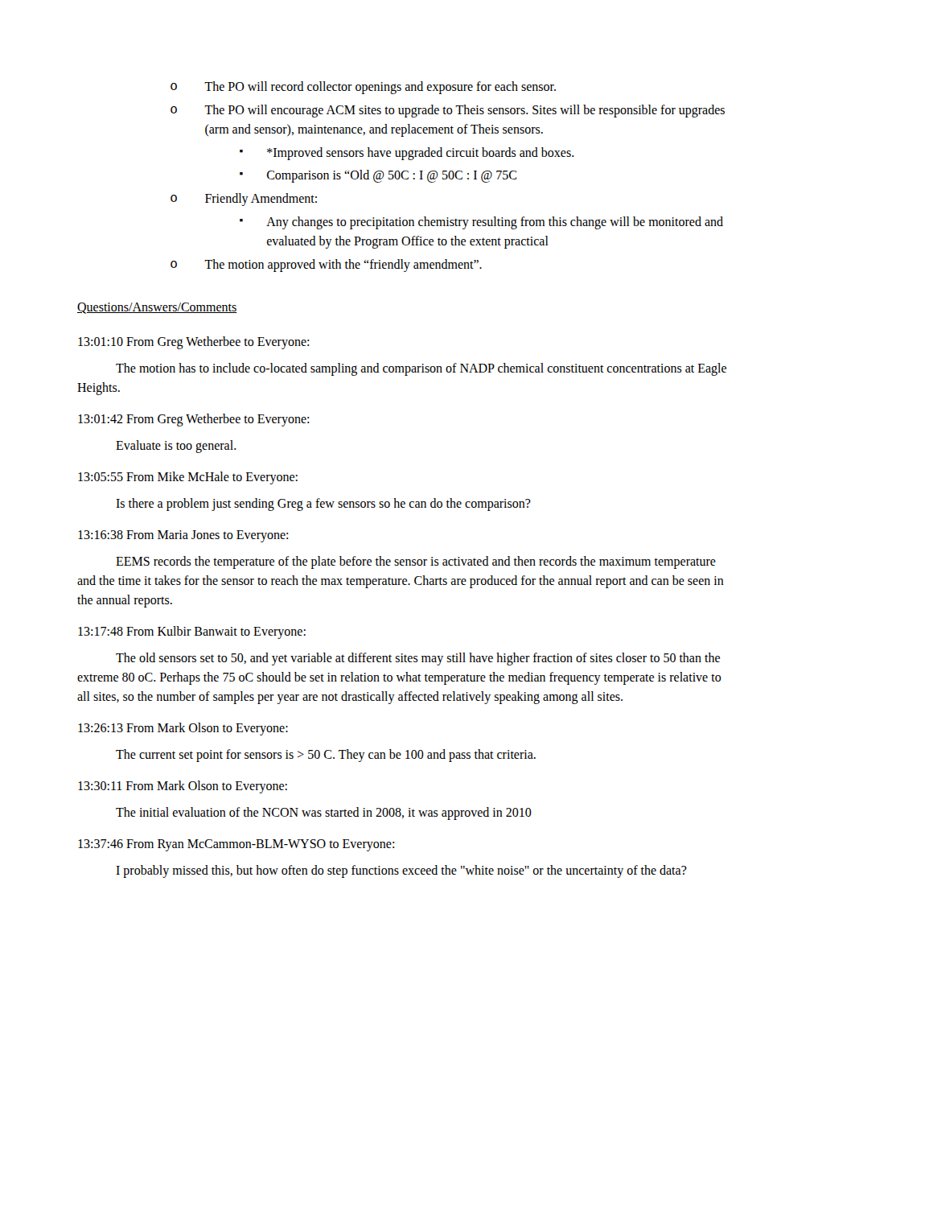The PO will record collector openings and exposure for each sensor.
The PO will encourage ACM sites to upgrade to Theis sensors. Sites will be responsible for upgrades (arm and sensor), maintenance, and replacement of Theis sensors.
*Improved sensors have upgraded circuit boards and boxes.
Comparison is “Old @ 50C : I @ 50C : I @ 75C
Friendly Amendment:
Any changes to precipitation chemistry resulting from this change will be monitored and evaluated by the Program Office to the extent practical
The motion approved with the “friendly amendment”.
Questions/Answers/Comments
13:01:10 From Greg Wetherbee to Everyone:
The motion has to include co-located sampling and comparison of NADP chemical constituent concentrations at Eagle Heights.
13:01:42 From Greg Wetherbee to Everyone:
Evaluate is too general.
13:05:55 From Mike McHale to Everyone:
Is there a problem just sending Greg a few sensors so he can do the comparison?
13:16:38 From Maria Jones to Everyone:
EEMS records the temperature of the plate before the sensor is activated and then records the maximum temperature and the time it takes for the sensor to reach the max temperature. Charts are produced for the annual report and can be seen in the annual reports.
13:17:48 From Kulbir Banwait to Everyone:
The old sensors set to 50, and yet variable at different sites may still have higher fraction of sites closer to 50 than the extreme 80 oC. Perhaps the 75 oC should be set in relation to what temperature the median frequency temperate is relative to all sites, so the number of samples per year are not drastically affected relatively speaking among all sites.
13:26:13 From Mark Olson to Everyone:
The current set point for sensors is > 50 C. They can be 100 and pass that criteria.
13:30:11 From Mark Olson to Everyone:
The initial evaluation of the NCON was started in 2008, it was approved in 2010
13:37:46 From Ryan McCammon-BLM-WYSO to Everyone:
I probably missed this, but how often do step functions exceed the "white noise" or the uncertainty of the data?